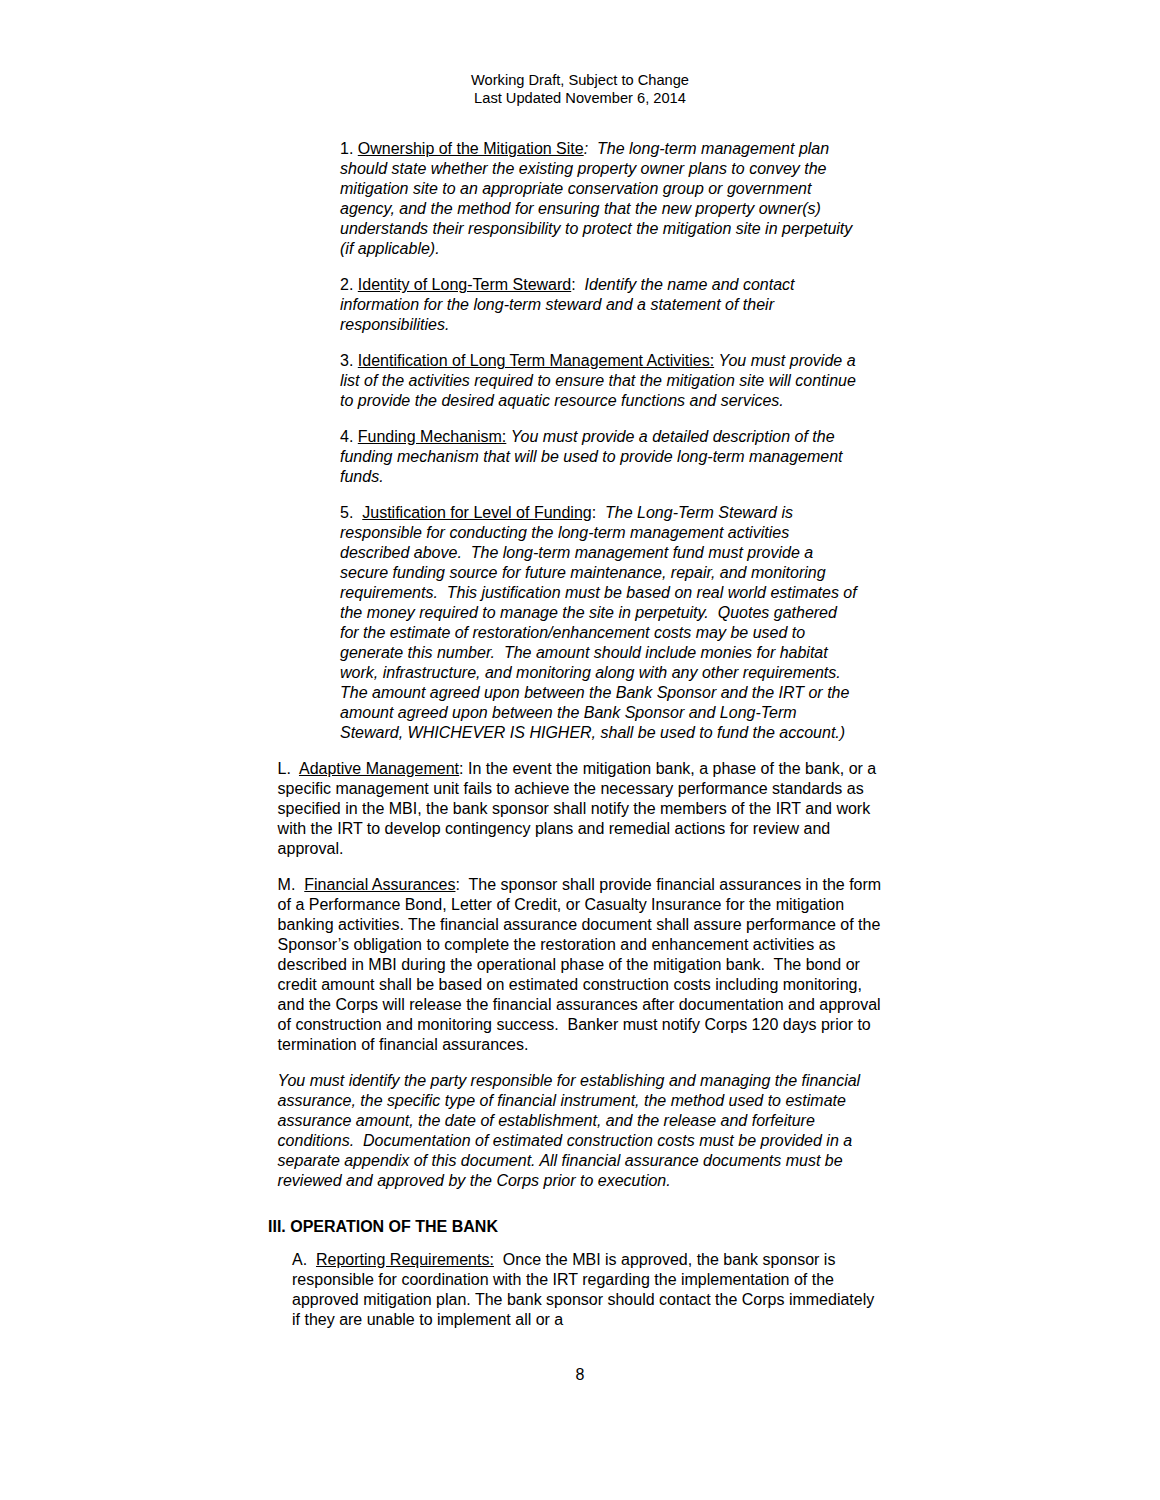Working Draft, Subject to Change
Last Updated November 6, 2014
1. Ownership of the Mitigation Site: The long-term management plan should state whether the existing property owner plans to convey the mitigation site to an appropriate conservation group or government agency, and the method for ensuring that the new property owner(s) understands their responsibility to protect the mitigation site in perpetuity (if applicable).
2. Identity of Long-Term Steward: Identify the name and contact information for the long-term steward and a statement of their responsibilities.
3. Identification of Long Term Management Activities: You must provide a list of the activities required to ensure that the mitigation site will continue to provide the desired aquatic resource functions and services.
4. Funding Mechanism: You must provide a detailed description of the funding mechanism that will be used to provide long-term management funds.
5. Justification for Level of Funding: The Long-Term Steward is responsible for conducting the long-term management activities described above. The long-term management fund must provide a secure funding source for future maintenance, repair, and monitoring requirements. This justification must be based on real world estimates of the money required to manage the site in perpetuity. Quotes gathered for the estimate of restoration/enhancement costs may be used to generate this number. The amount should include monies for habitat work, infrastructure, and monitoring along with any other requirements. The amount agreed upon between the Bank Sponsor and the IRT or the amount agreed upon between the Bank Sponsor and Long-Term Steward, WHICHEVER IS HIGHER, shall be used to fund the account.)
L. Adaptive Management: In the event the mitigation bank, a phase of the bank, or a specific management unit fails to achieve the necessary performance standards as specified in the MBI, the bank sponsor shall notify the members of the IRT and work with the IRT to develop contingency plans and remedial actions for review and approval.
M. Financial Assurances: The sponsor shall provide financial assurances in the form of a Performance Bond, Letter of Credit, or Casualty Insurance for the mitigation banking activities. The financial assurance document shall assure performance of the Sponsor’s obligation to complete the restoration and enhancement activities as described in MBI during the operational phase of the mitigation bank. The bond or credit amount shall be based on estimated construction costs including monitoring, and the Corps will release the financial assurances after documentation and approval of construction and monitoring success. Banker must notify Corps 120 days prior to termination of financial assurances.
You must identify the party responsible for establishing and managing the financial assurance, the specific type of financial instrument, the method used to estimate assurance amount, the date of establishment, and the release and forfeiture conditions. Documentation of estimated construction costs must be provided in a separate appendix of this document. All financial assurance documents must be reviewed and approved by the Corps prior to execution.
III. OPERATION OF THE BANK
A. Reporting Requirements: Once the MBI is approved, the bank sponsor is responsible for coordination with the IRT regarding the implementation of the approved mitigation plan. The bank sponsor should contact the Corps immediately if they are unable to implement all or a
8